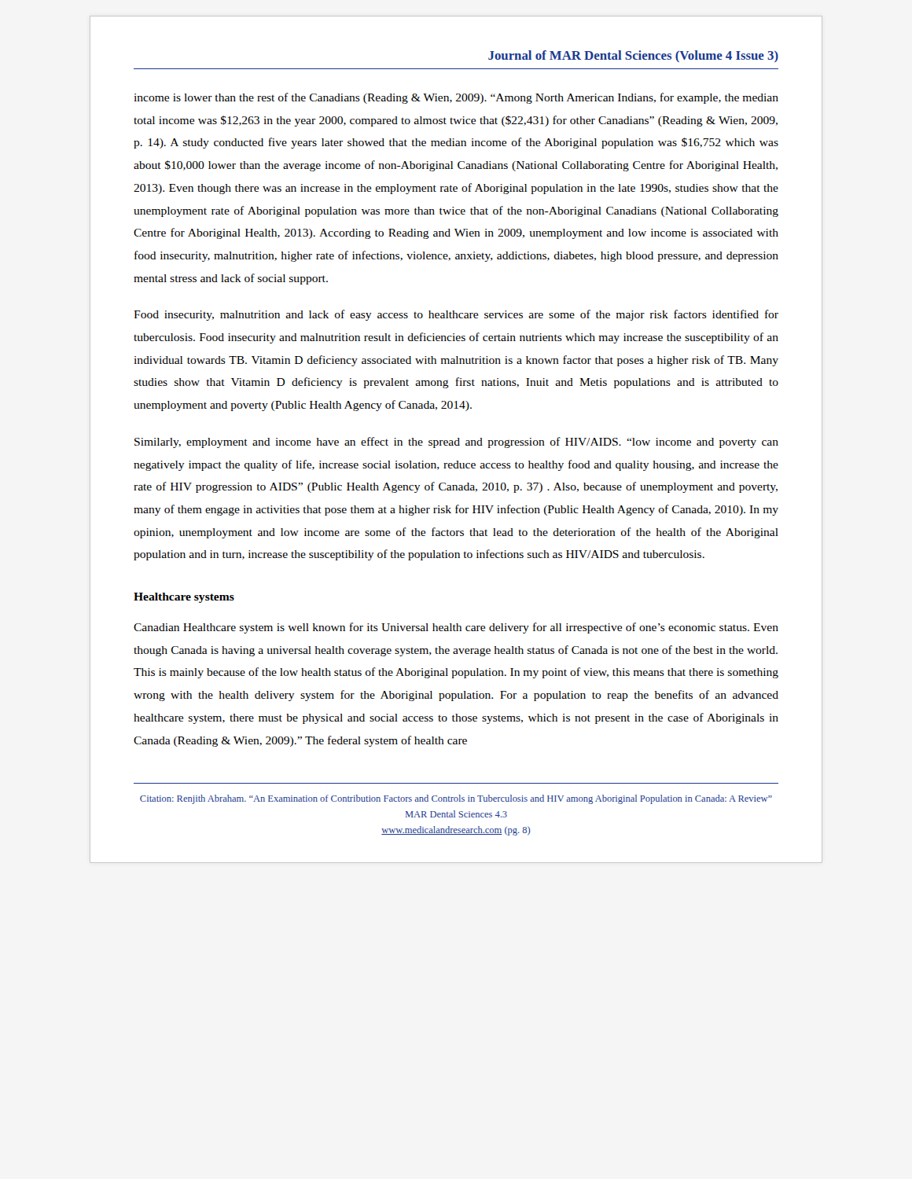Journal of MAR Dental Sciences (Volume 4 Issue 3)
income is lower than the rest of the Canadians (Reading & Wien, 2009). “Among North American Indians, for example, the median total income was $12,263 in the year 2000, compared to almost twice that ($22,431) for other Canadians” (Reading & Wien, 2009, p. 14). A study conducted five years later showed that the median income of the Aboriginal population was $16,752 which was about $10,000 lower than the average income of non-Aboriginal Canadians (National Collaborating Centre for Aboriginal Health, 2013). Even though there was an increase in the employment rate of Aboriginal population in the late 1990s, studies show that the unemployment rate of Aboriginal population was more than twice that of the non-Aboriginal Canadians (National Collaborating Centre for Aboriginal Health, 2013). According to Reading and Wien in 2009, unemployment and low income is associated with food insecurity, malnutrition, higher rate of infections, violence, anxiety, addictions, diabetes, high blood pressure, and depression mental stress and lack of social support.
Food insecurity, malnutrition and lack of easy access to healthcare services are some of the major risk factors identified for tuberculosis. Food insecurity and malnutrition result in deficiencies of certain nutrients which may increase the susceptibility of an individual towards TB. Vitamin D deficiency associated with malnutrition is a known factor that poses a higher risk of TB. Many studies show that Vitamin D deficiency is prevalent among first nations, Inuit and Metis populations and is attributed to unemployment and poverty (Public Health Agency of Canada, 2014).
Similarly, employment and income have an effect in the spread and progression of HIV/AIDS. “low income and poverty can negatively impact the quality of life, increase social isolation, reduce access to healthy food and quality housing, and increase the rate of HIV progression to AIDS” (Public Health Agency of Canada, 2010, p. 37) . Also, because of unemployment and poverty, many of them engage in activities that pose them at a higher risk for HIV infection (Public Health Agency of Canada, 2010). In my opinion, unemployment and low income are some of the factors that lead to the deterioration of the health of the Aboriginal population and in turn, increase the susceptibility of the population to infections such as HIV/AIDS and tuberculosis.
Healthcare systems
Canadian Healthcare system is well known for its Universal health care delivery for all irrespective of one’s economic status. Even though Canada is having a universal health coverage system, the average health status of Canada is not one of the best in the world. This is mainly because of the low health status of the Aboriginal population. In my point of view, this means that there is something wrong with the health delivery system for the Aboriginal population. For a population to reap the benefits of an advanced healthcare system, there must be physical and social access to those systems, which is not present in the case of Aboriginals in Canada (Reading & Wien, 2009).” The federal system of health care
Citation: Renjith Abraham. “An Examination of Contribution Factors and Controls in Tuberculosis and HIV among Aboriginal Population in Canada: A Review” MAR Dental Sciences 4.3
www.medicalandresearch.com (pg. 8)